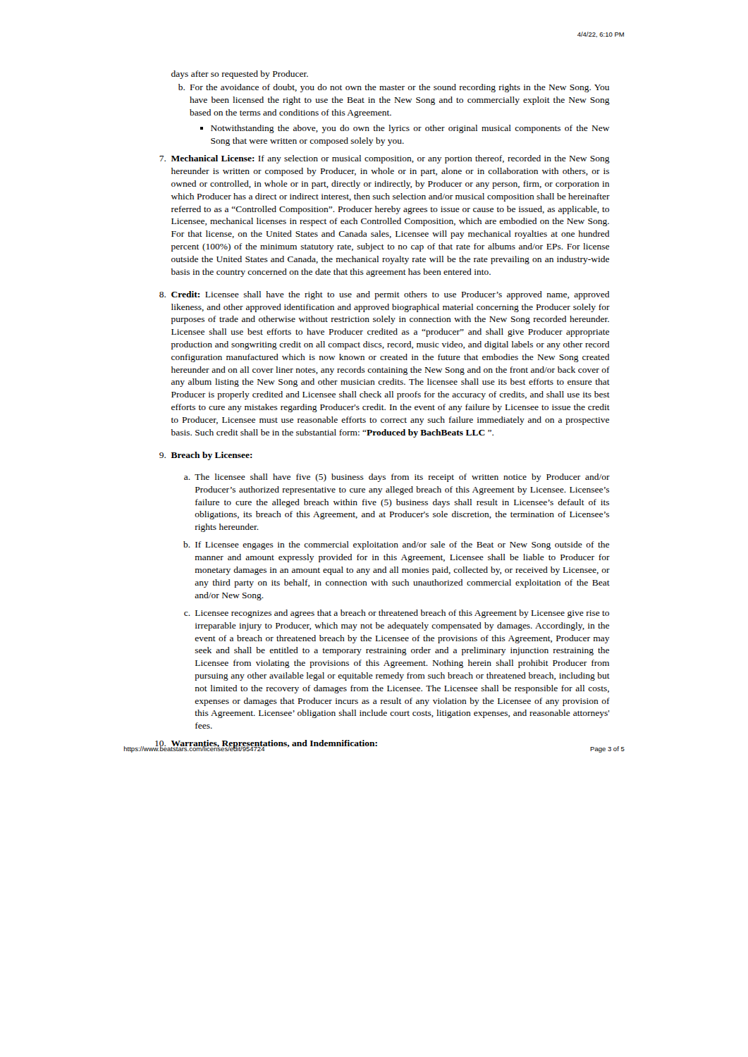4/4/22, 6:10 PM
days after so requested by Producer.
For the avoidance of doubt, you do not own the master or the sound recording rights in the New Song. You have been licensed the right to use the Beat in the New Song and to commercially exploit the New Song based on the terms and conditions of this Agreement.
Notwithstanding the above, you do own the lyrics or other original musical components of the New Song that were written or composed solely by you.
Mechanical License: If any selection or musical composition, or any portion thereof, recorded in the New Song hereunder is written or composed by Producer, in whole or in part, alone or in collaboration with others, or is owned or controlled, in whole or in part, directly or indirectly, by Producer or any person, firm, or corporation in which Producer has a direct or indirect interest, then such selection and/or musical composition shall be hereinafter referred to as a “Controlled Composition”. Producer hereby agrees to issue or cause to be issued, as applicable, to Licensee, mechanical licenses in respect of each Controlled Composition, which are embodied on the New Song. For that license, on the United States and Canada sales, Licensee will pay mechanical royalties at one hundred percent (100%) of the minimum statutory rate, subject to no cap of that rate for albums and/or EPs. For license outside the United States and Canada, the mechanical royalty rate will be the rate prevailing on an industry-wide basis in the country concerned on the date that this agreement has been entered into.
Credit: Licensee shall have the right to use and permit others to use Producer’s approved name, approved likeness, and other approved identification and approved biographical material concerning the Producer solely for purposes of trade and otherwise without restriction solely in connection with the New Song recorded hereunder. Licensee shall use best efforts to have Producer credited as a “producer” and shall give Producer appropriate production and songwriting credit on all compact discs, record, music video, and digital labels or any other record configuration manufactured which is now known or created in the future that embodies the New Song created hereunder and on all cover liner notes, any records containing the New Song and on the front and/or back cover of any album listing the New Song and other musician credits. The licensee shall use its best efforts to ensure that Producer is properly credited and Licensee shall check all proofs for the accuracy of credits, and shall use its best efforts to cure any mistakes regarding Producer's credit. In the event of any failure by Licensee to issue the credit to Producer, Licensee must use reasonable efforts to correct any such failure immediately and on a prospective basis. Such credit shall be in the substantial form: “Produced by BachBeats LLC ”.
Breach by Licensee:
The licensee shall have five (5) business days from its receipt of written notice by Producer and/or Producer’s authorized representative to cure any alleged breach of this Agreement by Licensee. Licensee’s failure to cure the alleged breach within five (5) business days shall result in Licensee’s default of its obligations, its breach of this Agreement, and at Producer's sole discretion, the termination of Licensee’s rights hereunder.
If Licensee engages in the commercial exploitation and/or sale of the Beat or New Song outside of the manner and amount expressly provided for in this Agreement, Licensee shall be liable to Producer for monetary damages in an amount equal to any and all monies paid, collected by, or received by Licensee, or any third party on its behalf, in connection with such unauthorized commercial exploitation of the Beat and/or New Song.
Licensee recognizes and agrees that a breach or threatened breach of this Agreement by Licensee give rise to irreparable injury to Producer, which may not be adequately compensated by damages. Accordingly, in the event of a breach or threatened breach by the Licensee of the provisions of this Agreement, Producer may seek and shall be entitled to a temporary restraining order and a preliminary injunction restraining the Licensee from violating the provisions of this Agreement. Nothing herein shall prohibit Producer from pursuing any other available legal or equitable remedy from such breach or threatened breach, including but not limited to the recovery of damages from the Licensee. The Licensee shall be responsible for all costs, expenses or damages that Producer incurs as a result of any violation by the Licensee of any provision of this Agreement. Licensee’ obligation shall include court costs, litigation expenses, and reasonable attorneys' fees.
Warranties, Representations, and Indemnification:
https://www.beatstars.com/licenses/edit/954724 Page 3 of 5